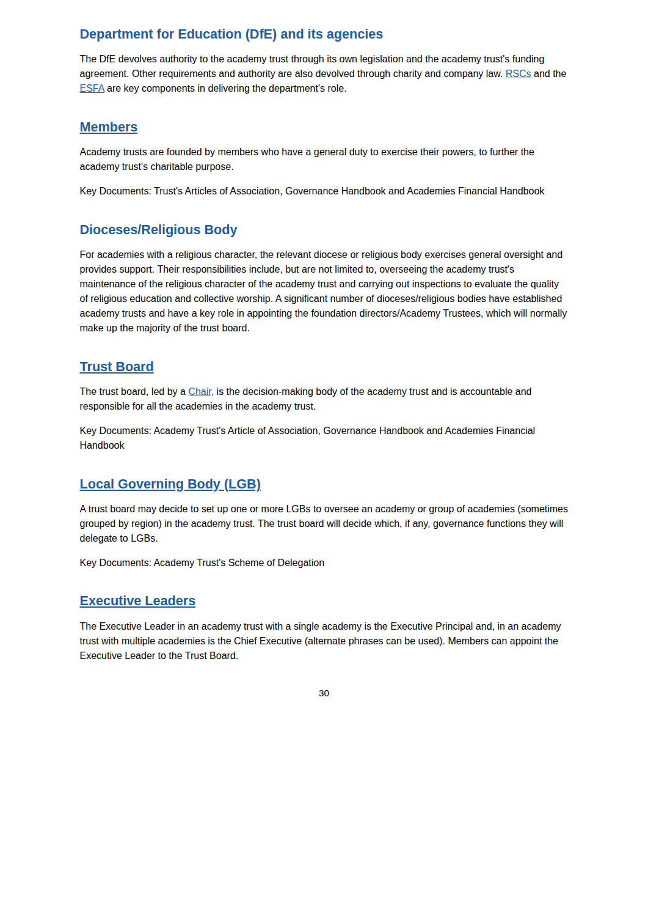Department for Education (DfE) and its agencies
The DfE devolves authority to the academy trust through its own legislation and the academy trust's funding agreement. Other requirements and authority are also devolved through charity and company law. RSCs and the ESFA are key components in delivering the department's role.
Members
Academy trusts are founded by members who have a general duty to exercise their powers, to further the academy trust's charitable purpose.
Key Documents: Trust's Articles of Association, Governance Handbook and Academies Financial Handbook
Dioceses/Religious Body
For academies with a religious character, the relevant diocese or religious body exercises general oversight and provides support. Their responsibilities include, but are not limited to, overseeing the academy trust's maintenance of the religious character of the academy trust and carrying out inspections to evaluate the quality of religious education and collective worship. A significant number of dioceses/religious bodies have established academy trusts and have a key role in appointing the foundation directors/Academy Trustees, which will normally make up the majority of the trust board.
Trust Board
The trust board, led by a Chair, is the decision-making body of the academy trust and is accountable and responsible for all the academies in the academy trust.
Key Documents: Academy Trust's Article of Association, Governance Handbook and Academies Financial Handbook
Local Governing Body (LGB)
A trust board may decide to set up one or more LGBs to oversee an academy or group of academies (sometimes grouped by region) in the academy trust. The trust board will decide which, if any, governance functions they will delegate to LGBs.
Key Documents: Academy Trust's Scheme of Delegation
Executive Leaders
The Executive Leader in an academy trust with a single academy is the Executive Principal and, in an academy trust with multiple academies is the Chief Executive (alternate phrases can be used). Members can appoint the Executive Leader to the Trust Board.
30